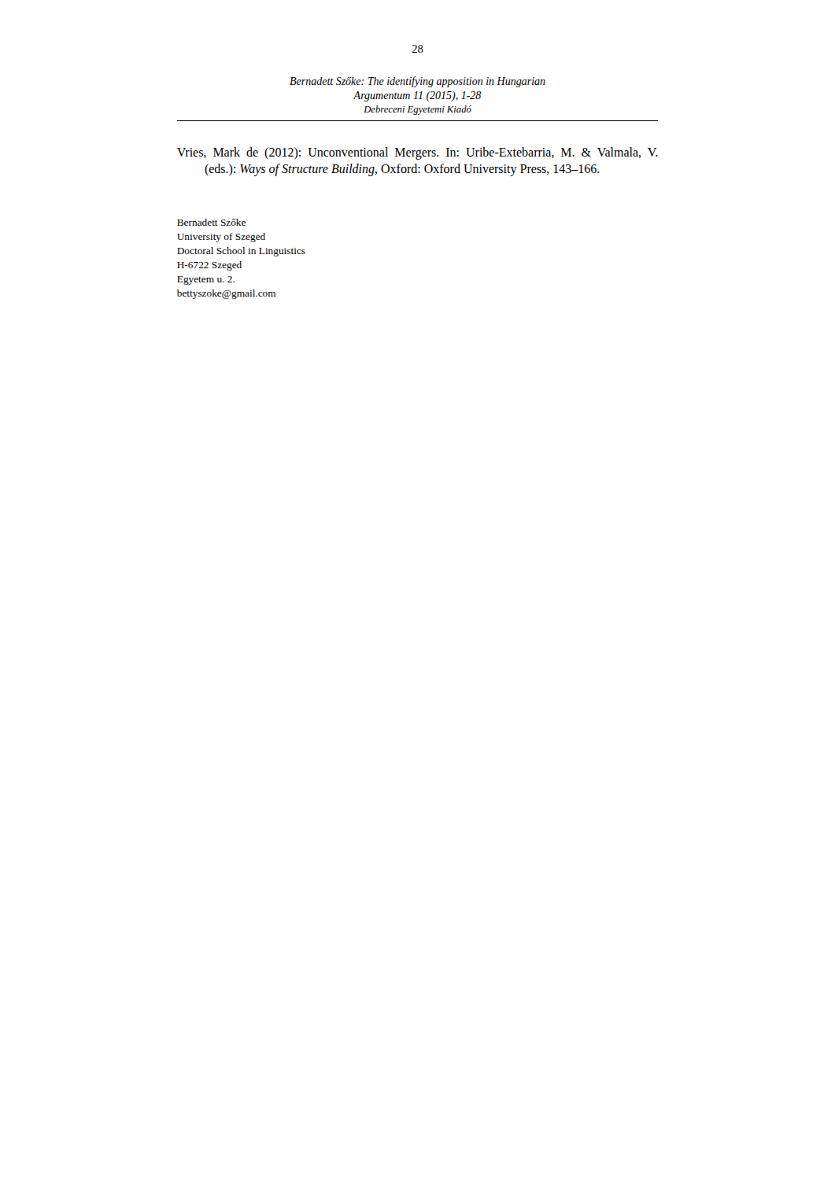28
Bernadett Szőke: The identifying apposition in Hungarian Argumentum 11 (2015), 1-28 Debreceni Egyetemi Kiadó
Vries, Mark de (2012): Unconventional Mergers. In: Uribe-Extebarria, M. & Valmala, V. (eds.): Ways of Structure Building, Oxford: Oxford University Press, 143–166.
Bernadett Szőke
University of Szeged
Doctoral School in Linguistics
H-6722 Szeged
Egyetem u. 2.
bettyszoke@gmail.com